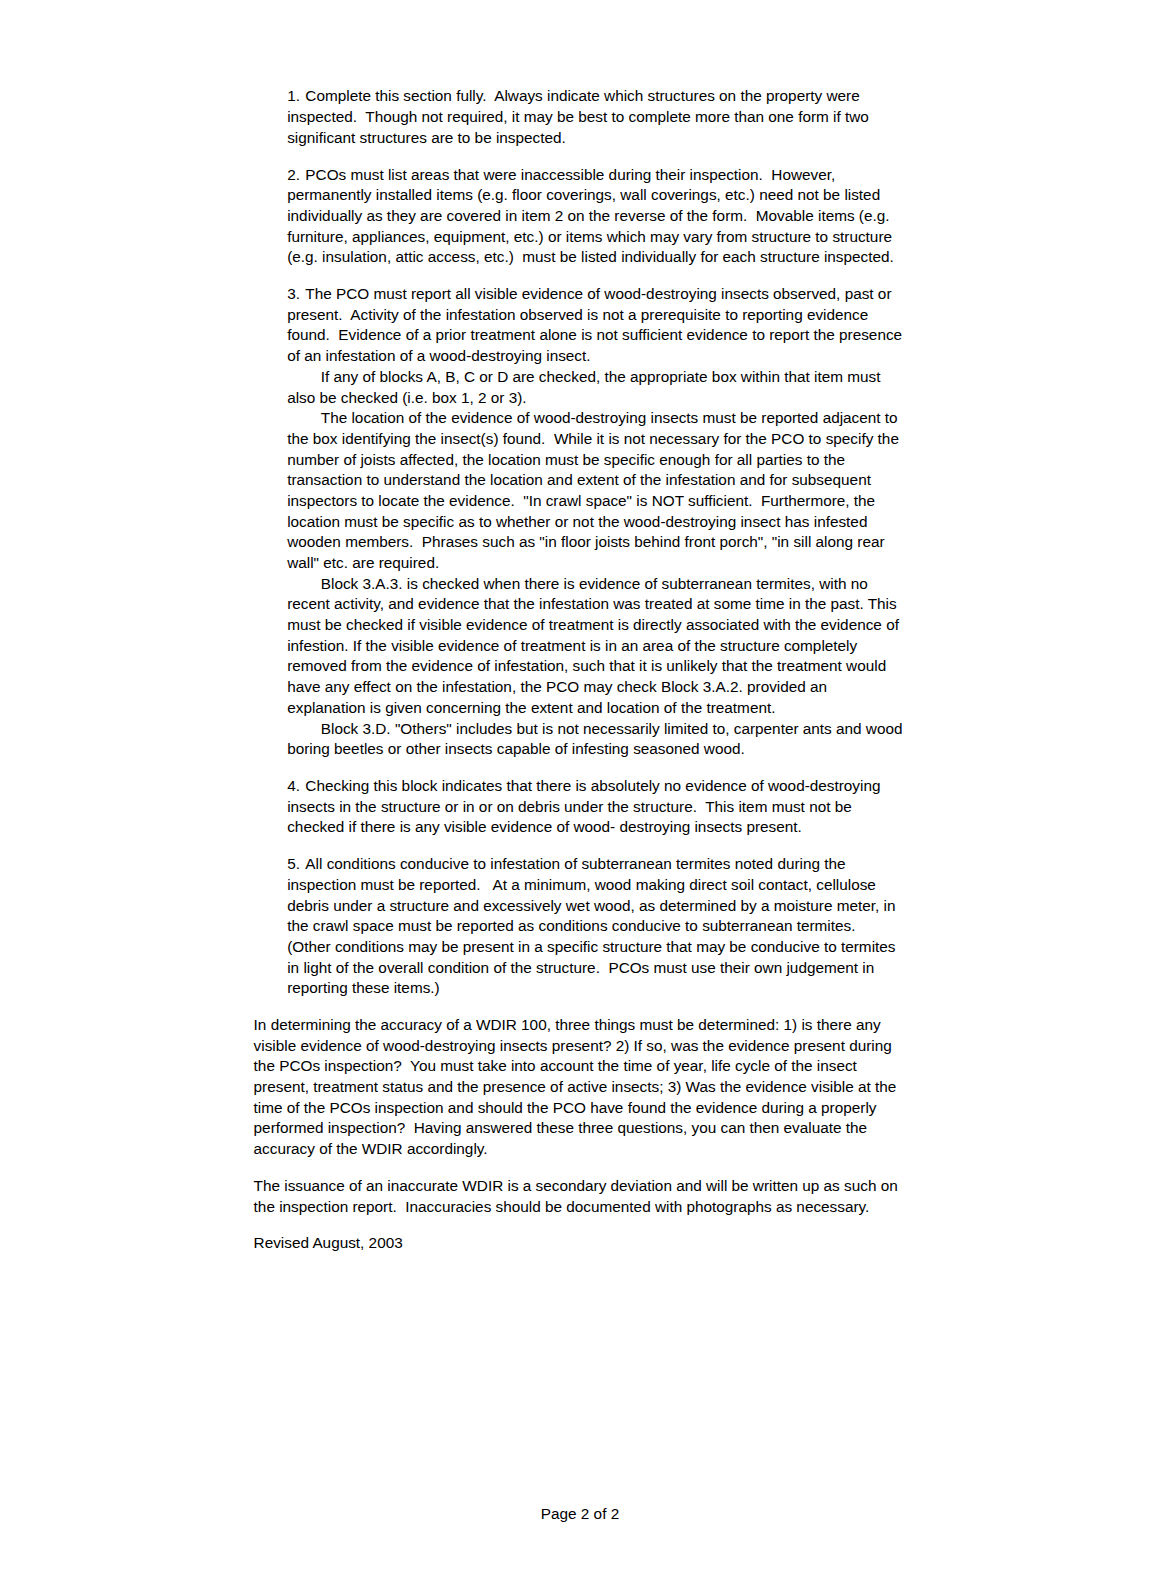1. Complete this section fully. Always indicate which structures on the property were inspected. Though not required, it may be best to complete more than one form if two significant structures are to be inspected.
2. PCOs must list areas that were inaccessible during their inspection. However, permanently installed items (e.g. floor coverings, wall coverings, etc.) need not be listed individually as they are covered in item 2 on the reverse of the form. Movable items (e.g. furniture, appliances, equipment, etc.) or items which may vary from structure to structure (e.g. insulation, attic access, etc.) must be listed individually for each structure inspected.
3. The PCO must report all visible evidence of wood-destroying insects observed, past or present. Activity of the infestation observed is not a prerequisite to reporting evidence found. Evidence of a prior treatment alone is not sufficient evidence to report the presence of an infestation of a wood-destroying insect.
If any of blocks A, B, C or D are checked, the appropriate box within that item must also be checked (i.e. box 1, 2 or 3).
The location of the evidence of wood-destroying insects must be reported adjacent to the box identifying the insect(s) found. While it is not necessary for the PCO to specify the number of joists affected, the location must be specific enough for all parties to the transaction to understand the location and extent of the infestation and for subsequent inspectors to locate the evidence. "In crawl space" is NOT sufficient. Furthermore, the location must be specific as to whether or not the wood-destroying insect has infested wooden members. Phrases such as "in floor joists behind front porch", "in sill along rear wall" etc. are required.
Block 3.A.3. is checked when there is evidence of subterranean termites, with no recent activity, and evidence that the infestation was treated at some time in the past. This must be checked if visible evidence of treatment is directly associated with the evidence of infestion. If the visible evidence of treatment is in an area of the structure completely removed from the evidence of infestation, such that it is unlikely that the treatment would have any effect on the infestation, the PCO may check Block 3.A.2. provided an explanation is given concerning the extent and location of the treatment.
Block 3.D. "Others" includes but is not necessarily limited to, carpenter ants and wood boring beetles or other insects capable of infesting seasoned wood.
4. Checking this block indicates that there is absolutely no evidence of wood-destroying insects in the structure or in or on debris under the structure. This item must not be checked if there is any visible evidence of wood- destroying insects present.
5. All conditions conducive to infestation of subterranean termites noted during the inspection must be reported. At a minimum, wood making direct soil contact, cellulose debris under a structure and excessively wet wood, as determined by a moisture meter, in the crawl space must be reported as conditions conducive to subterranean termites. (Other conditions may be present in a specific structure that may be conducive to termites in light of the overall condition of the structure. PCOs must use their own judgement in reporting these items.)
In determining the accuracy of a WDIR 100, three things must be determined: 1) is there any visible evidence of wood-destroying insects present? 2) If so, was the evidence present during the PCOs inspection? You must take into account the time of year, life cycle of the insect present, treatment status and the presence of active insects; 3) Was the evidence visible at the time of the PCOs inspection and should the PCO have found the evidence during a properly performed inspection? Having answered these three questions, you can then evaluate the accuracy of the WDIR accordingly.
The issuance of an inaccurate WDIR is a secondary deviation and will be written up as such on the inspection report. Inaccuracies should be documented with photographs as necessary.
Revised August, 2003
Page 2 of 2